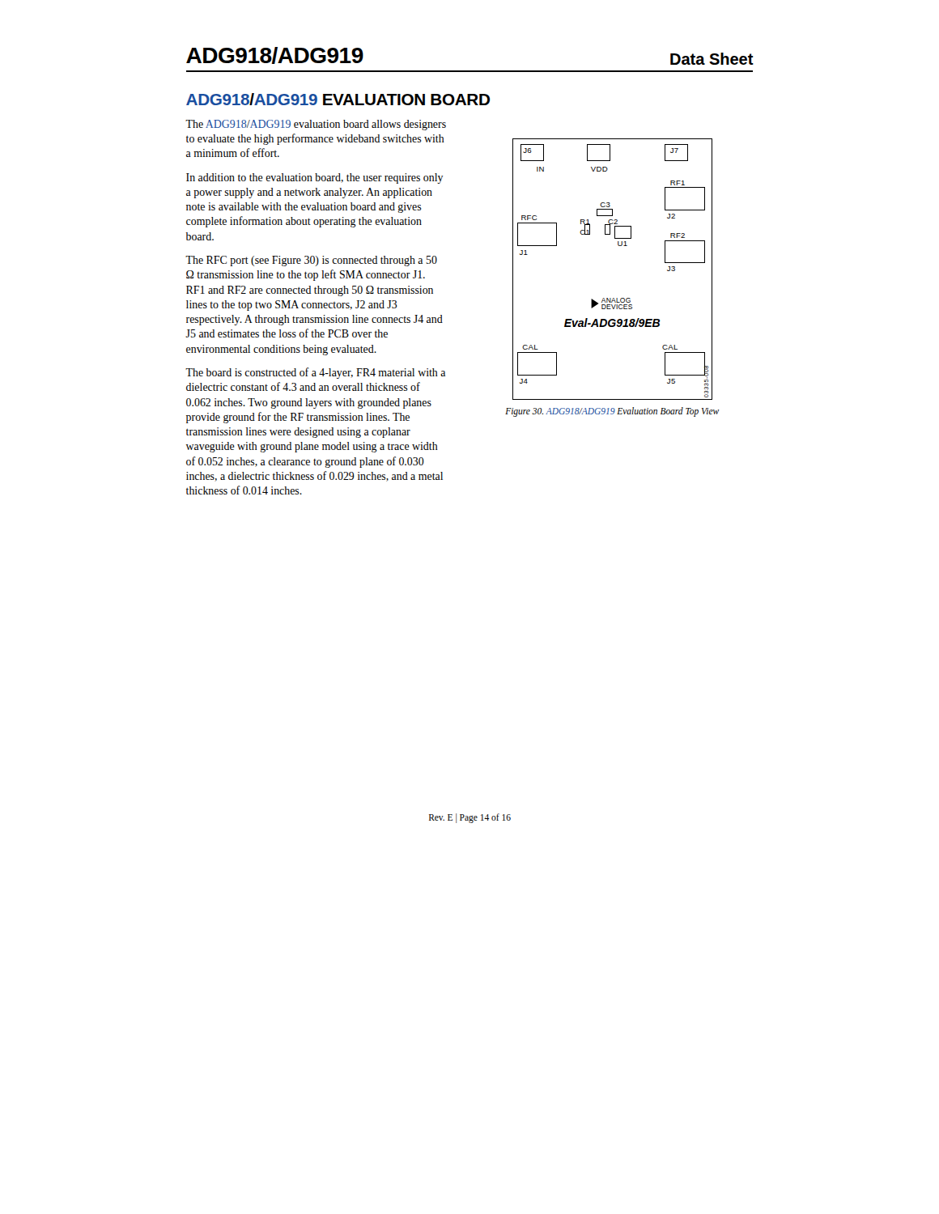ADG918/ADG919
Data Sheet
ADG918/ADG919 EVALUATION BOARD
The ADG918/ADG919 evaluation board allows designers to evaluate the high performance wideband switches with a minimum of effort.
In addition to the evaluation board, the user requires only a power supply and a network analyzer. An application note is available with the evaluation board and gives complete information about operating the evaluation board.
The RFC port (see Figure 30) is connected through a 50 Ω transmission line to the top left SMA connector J1. RF1 and RF2 are connected through 50 Ω transmission lines to the top two SMA connectors, J2 and J3 respectively. A through transmission line connects J4 and J5 and estimates the loss of the PCB over the environmental conditions being evaluated.
The board is constructed of a 4-layer, FR4 material with a dielectric constant of 4.3 and an overall thickness of 0.062 inches. Two ground layers with grounded planes provide ground for the RF transmission lines. The transmission lines were designed using a coplanar waveguide with ground plane model using a trace width of 0.052 inches, a clearance to ground plane of 0.030 inches, a dielectric thickness of 0.029 inches, and a metal thickness of 0.014 inches.
J6
IN
VDD
J7
RF1
J2
RFC
J1
RF2
J3
C3
R1
C1
C2
U1
ANALOG
DEVICES
Eval-ADG918/9EB
CAL
J4
CAL
J5
03335-008
Figure 30. ADG918/ADG919 Evaluation Board Top View
Rev. E | Page 14 of 16